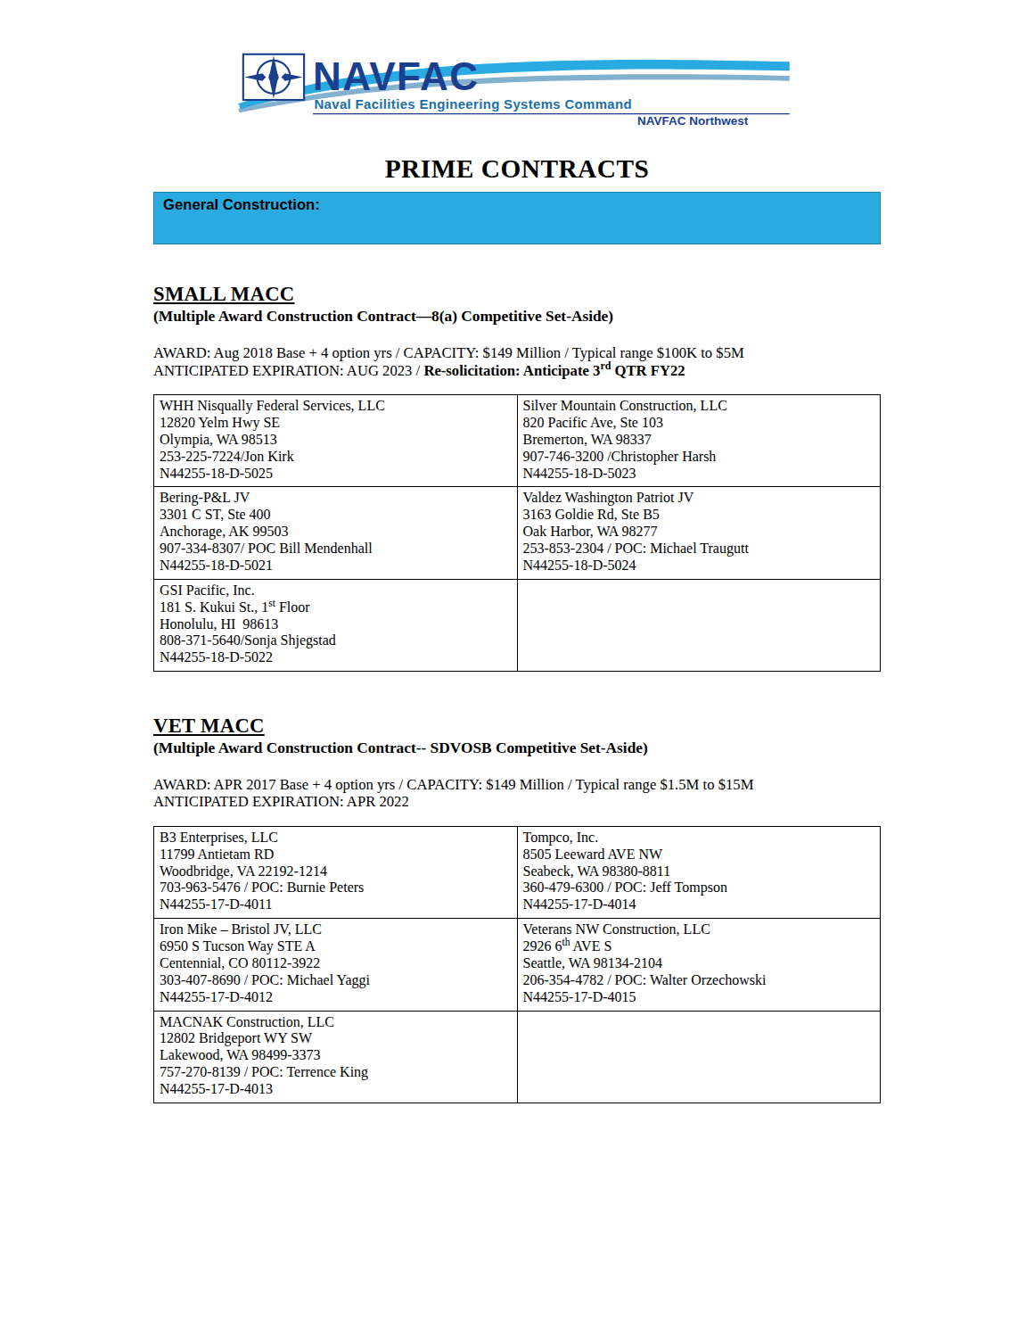NAVFAC Naval Facilities Engineering Systems Command NAVFAC Northwest
PRIME CONTRACTS
General Construction:
SMALL MACC
(Multiple Award Construction Contract—8(a) Competitive Set-Aside)
AWARD: Aug 2018 Base + 4 option yrs / CAPACITY: $149 Million / Typical range $100K to $5M
ANTICIPATED EXPIRATION: AUG 2023 / Re-solicitation: Anticipate 3rd QTR FY22
| WHH Nisqually Federal Services, LLC 12820 Yelm Hwy SE Olympia, WA 98513 253-225-7224/Jon Kirk N44255-18-D-5025 | Silver Mountain Construction, LLC 820 Pacific Ave, Ste 103 Bremerton, WA 98337 907-746-3200 /Christopher Harsh N44255-18-D-5023 |
| Bering-P&L JV 3301 C ST, Ste 400 Anchorage, AK 99503 907-334-8307/ POC Bill Mendenhall N44255-18-D-5021 | Valdez Washington Patriot JV 3163 Goldie Rd, Ste B5 Oak Harbor, WA 98277 253-853-2304 / POC: Michael Traugutt N44255-18-D-5024 |
| GSI Pacific, Inc. 181 S. Kukui St., 1 st Floor Honolulu, HI 98613 808-371-5640/Sonja Shjegstad N44255-18-D-5022 | |
VET MACC
(Multiple Award Construction Contract-- SDVOSB Competitive Set-Aside)
AWARD: APR 2017 Base + 4 option yrs / CAPACITY: $149 Million / Typical range $1.5M to $15M
ANTICIPATED EXPIRATION: APR 2022
| B3 Enterprises, LLC 11799 Antietam RD Woodbridge, VA 22192-1214 703-963-5476 / POC: Burnie Peters N44255-17-D-4011 | Tompco, Inc. 8505 Leeward AVE NW Seabeck, WA 98380-8811 360-479-6300 / POC: Jeff Tompson N44255-17-D-4014 |
| Iron Mike – Bristol JV, LLC 6950 S Tucson Way STE A Centennial, CO 80112-3922 303-407-8690 / POC: Michael Yaggi N44255-17-D-4012 | Veterans NW Construction, LLC 2926 6 th AVE S Seattle, WA 98134-2104 206-354-4782 / POC: Walter Orzechowski N44255-17-D-4015 |
| MACNAK Construction, LLC 12802 Bridgeport WY SW Lakewood, WA 98499-3373 757-270-8139 / POC: Terrence King N44255-17-D-4013 | |